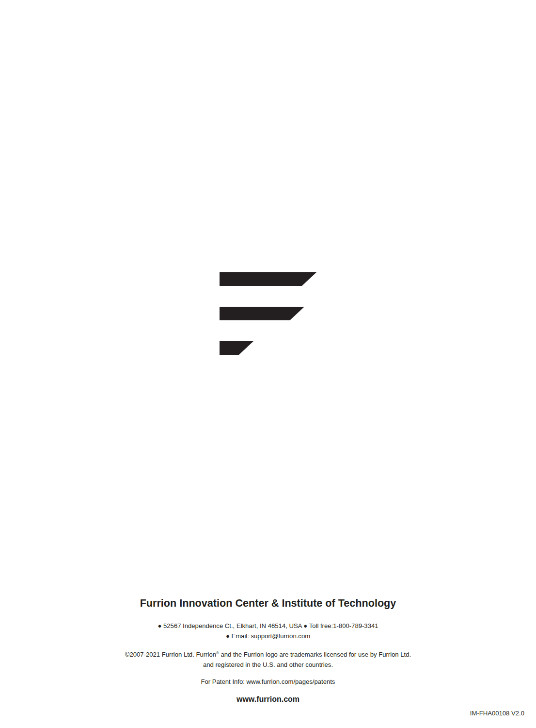Furrion logo
Furrion Innovation Center & Institute of Technology
● 52567 Independence Ct., Elkhart, IN 46514, USA ● Toll free:1-800-789-3341
● Email: support@furrion.com
©2007-2021 Furrion Ltd. Furrion® and the Furrion logo are trademarks licensed for use by Furrion Ltd. and registered in the U.S. and other countries.
For Patent Info: www.furrion.com/pages/patents
www.furrion.com
IM-FHA00108 V2.0